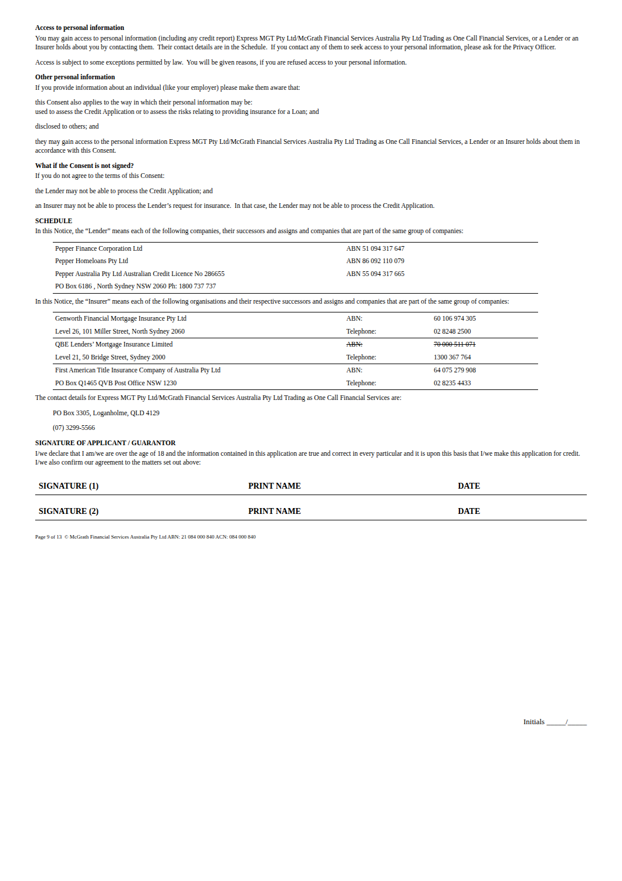Access to personal information
You may gain access to personal information (including any credit report) Express MGT Pty Ltd/McGrath Financial Services Australia Pty Ltd Trading as One Call Financial Services, or a Lender or an Insurer holds about you by contacting them. Their contact details are in the Schedule. If you contact any of them to seek access to your personal information, please ask for the Privacy Officer.
Access is subject to some exceptions permitted by law. You will be given reasons, if you are refused access to your personal information.
Other personal information
If you provide information about an individual (like your employer) please make them aware that:
this Consent also applies to the way in which their personal information may be:
used to assess the Credit Application or to assess the risks relating to providing insurance for a Loan; and
disclosed to others; and
they may gain access to the personal information Express MGT Pty Ltd/McGrath Financial Services Australia Pty Ltd Trading as One Call Financial Services, a Lender or an Insurer holds about them in accordance with this Consent.
What if the Consent is not signed?
If you do not agree to the terms of this Consent:
the Lender may not be able to process the Credit Application; and
an Insurer may not be able to process the Lender’s request for insurance. In that case, the Lender may not be able to process the Credit Application.
SCHEDULE
In this Notice, the “Lender” means each of the following companies, their successors and assigns and companies that are part of the same group of companies:
| Pepper Finance Corporation Ltd | ABN 51 094 317 647 |
| Pepper Homeloans Pty Ltd | ABN 86 092 110 079 |
| Pepper Australia Pty Ltd Australian Credit Licence No 286655 | ABN 55 094 317 665 |
| PO Box 6186 , North Sydney NSW 2060 Ph: 1800 737 737 | |
In this Notice, the “Insurer” means each of the following organisations and their respective successors and assigns and companies that are part of the same group of companies:
| Genworth Financial Mortgage Insurance Pty Ltd | ABN: | 60 106 974 305 |
| Level 26, 101 Miller Street, North Sydney 2060 | Telephone: | 02 8248 2500 |
| QBE Lenders’ Mortgage Insurance Limited | ABN: | 70 000 511 071 |
| Level 21, 50 Bridge Street, Sydney 2000 | Telephone: | 1300 367 764 |
| First American Title Insurance Company of Australia Pty Ltd | ABN: | 64 075 279 908 |
| PO Box Q1465 QVB Post Office NSW 1230 | Telephone: | 02 8235 4433 |
The contact details for Express MGT Pty Ltd/McGrath Financial Services Australia Pty Ltd Trading as One Call Financial Services are:
PO Box 3305, Loganholme, QLD 4129
(07) 3299-5566
SIGNATURE OF APPLICANT / GUARANTOR
I/we declare that I am/we are over the age of 18 and the information contained in this application are true and correct in every particular and it is upon this basis that I/we make this application for credit. I/we also confirm our agreement to the matters set out above:
| SIGNATURE (1) | PRINT NAME | DATE |
| SIGNATURE (2) | PRINT NAME | DATE |
Page 9 of 13 © McGrath Financial Services Australia Pty Ltd ABN: 21 084 000 840 ACN: 084 000 840
Initials _____/_____